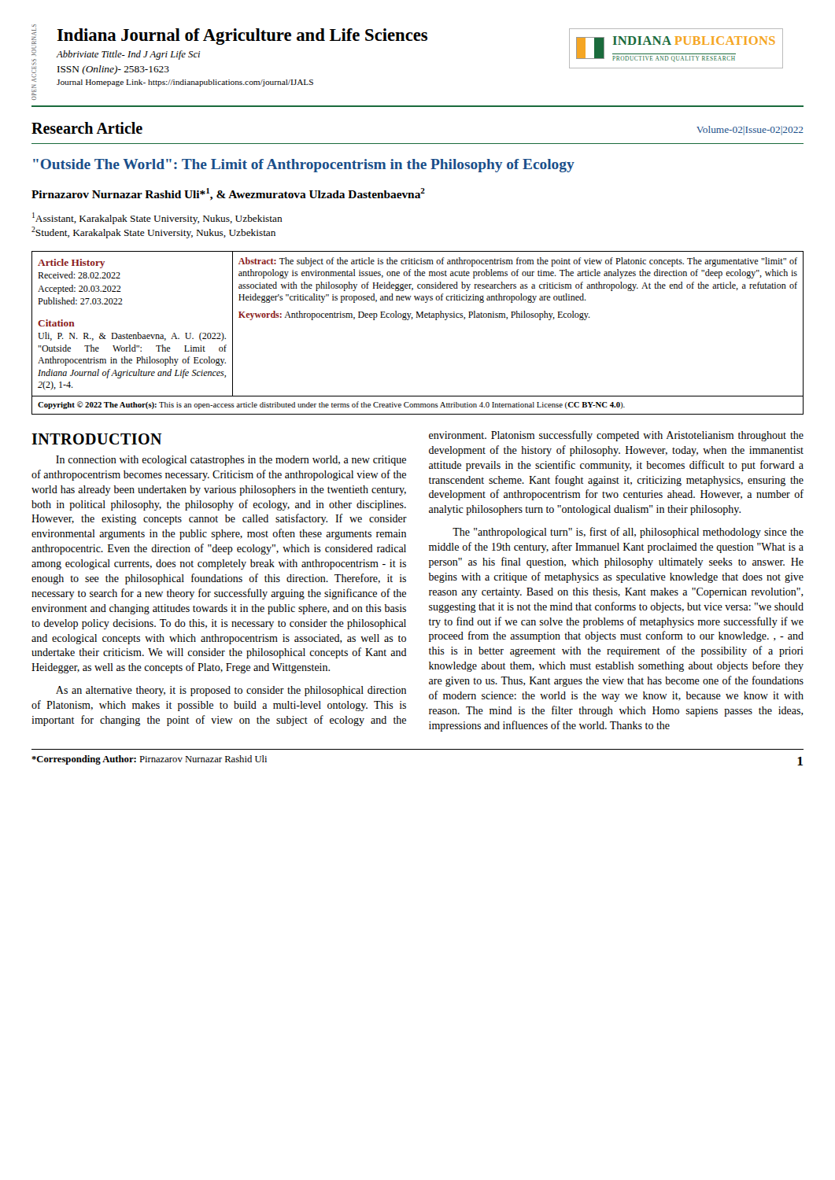OPEN ACCESS JOURNALS
Indiana Journal of Agriculture and Life Sciences
Abbriviate Tittle- Ind J Agri Life Sci
ISSN (Online)- 2583-1623
Journal Homepage Link- https://indianapublications.com/journal/IJALS
INDIANA PUBLICATIONS
PRODUCTIVE AND QUALITY RESEARCH
Research Article
Volume-02|Issue-02|2022
"Outside The World": The Limit of Anthropocentrism in the Philosophy of Ecology
Pirnazarov Nurnazar Rashid Uli*1, & Awezmuratova Ulzada Dastenbaevna2
1Assistant, Karakalpak State University, Nukus, Uzbekistan
2Student, Karakalpak State University, Nukus, Uzbekistan
| Article History Received: 28.02.2022 Accepted: 20.03.2022 Published: 27.03.2022 Citation Uli, P. N. R., & Dastenbaevna, A. U. (2022). "Outside The World": The Limit of Anthropocentrism in the Philosophy of Ecology. Indiana Journal of Agriculture and Life Sciences, 2 (2), 1-4. | Abstract: The subject of the article is the criticism of anthropocentrism from the point of view of Platonic concepts. The argumentative "limit" of anthropology is environmental issues, one of the most acute problems of our time. The article analyzes the direction of "deep ecology", which is associated with the philosophy of Heidegger, considered by researchers as a criticism of anthropology. At the end of the article, a refutation of Heidegger's "criticality" is proposed, and new ways of criticizing anthropology are outlined. Keywords: Anthropocentrism, Deep Ecology, Metaphysics, Platonism, Philosophy, Ecology. |
Copyright © 2022 The Author(s): This is an open-access article distributed under the terms of the Creative Commons Attribution 4.0 International License (CC BY-NC 4.0).
INTRODUCTION
In connection with ecological catastrophes in the modern world, a new critique of anthropocentrism becomes necessary. Criticism of the anthropological view of the world has already been undertaken by various philosophers in the twentieth century, both in political philosophy, the philosophy of ecology, and in other disciplines. However, the existing concepts cannot be called satisfactory. If we consider environmental arguments in the public sphere, most often these arguments remain anthropocentric. Even the direction of "deep ecology", which is considered radical among ecological currents, does not completely break with anthropocentrism - it is enough to see the philosophical foundations of this direction. Therefore, it is necessary to search for a new theory for successfully arguing the significance of the environment and changing attitudes towards it in the public sphere, and on this basis to develop policy decisions. To do this, it is necessary to consider the philosophical and ecological concepts with which anthropocentrism is associated, as well as to undertake their criticism. We will consider the philosophical concepts of Kant and Heidegger, as well as the concepts of Plato, Frege and Wittgenstein.
As an alternative theory, it is proposed to consider the philosophical direction of Platonism, which makes it possible to build a multi-level ontology. This is important for changing the point of view on the subject of ecology and the environment. Platonism successfully competed with Aristotelianism throughout the development of the history of philosophy. However, today, when the immanentist attitude prevails in the scientific community, it becomes difficult to put forward a transcendent scheme. Kant fought against it, criticizing metaphysics, ensuring the development of anthropocentrism for two centuries ahead. However, a number of analytic philosophers turn to "ontological dualism" in their philosophy.
The "anthropological turn" is, first of all, philosophical methodology since the middle of the 19th century, after Immanuel Kant proclaimed the question "What is a person" as his final question, which philosophy ultimately seeks to answer. He begins with a critique of metaphysics as speculative knowledge that does not give reason any certainty. Based on this thesis, Kant makes a "Copernican revolution", suggesting that it is not the mind that conforms to objects, but vice versa: "we should try to find out if we can solve the problems of metaphysics more successfully if we proceed from the assumption that objects must conform to our knowledge. , - and this is in better agreement with the requirement of the possibility of a priori knowledge about them, which must establish something about objects before they are given to us. Thus, Kant argues the view that has become one of the foundations of modern science: the world is the way we know it, because we know it with reason. The mind is the filter through which Homo sapiens passes the ideas, impressions and influences of the world. Thanks to the
*Corresponding Author: Pirnazarov Nurnazar Rashid Uli
1